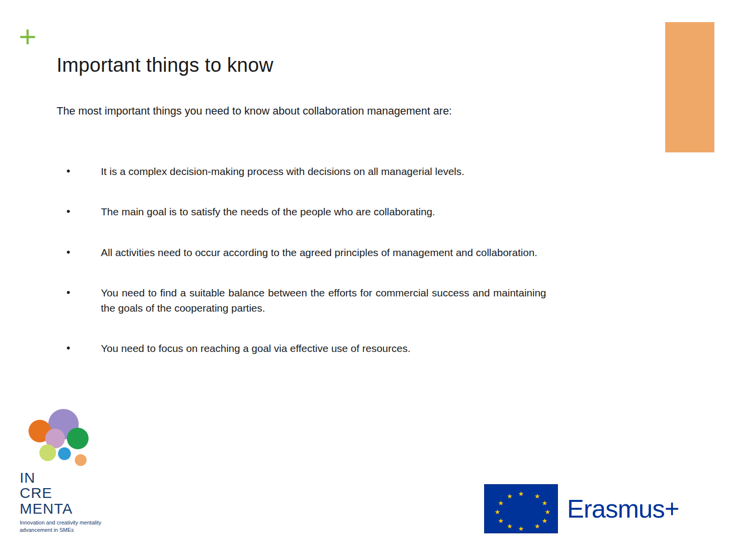+
Important things to know
The most important things you need to know about collaboration management are:
It is a complex decision-making process with decisions on all managerial levels.
The main goal is to satisfy the needs of the people who are collaborating.
All activities need to occur according to the agreed principles of management and collaboration.
You need to find a suitable balance between the efforts for commercial success and maintaining the goals of the cooperating parties.
You need to focus on reaching a goal via effective use of resources.
IN CRE MENTA Innovation and creativity mentality
advancement in SMEs
★ ★ ★ ★ ★ ★ ★ ★ ★ ★ ★ ★
Erasmus+